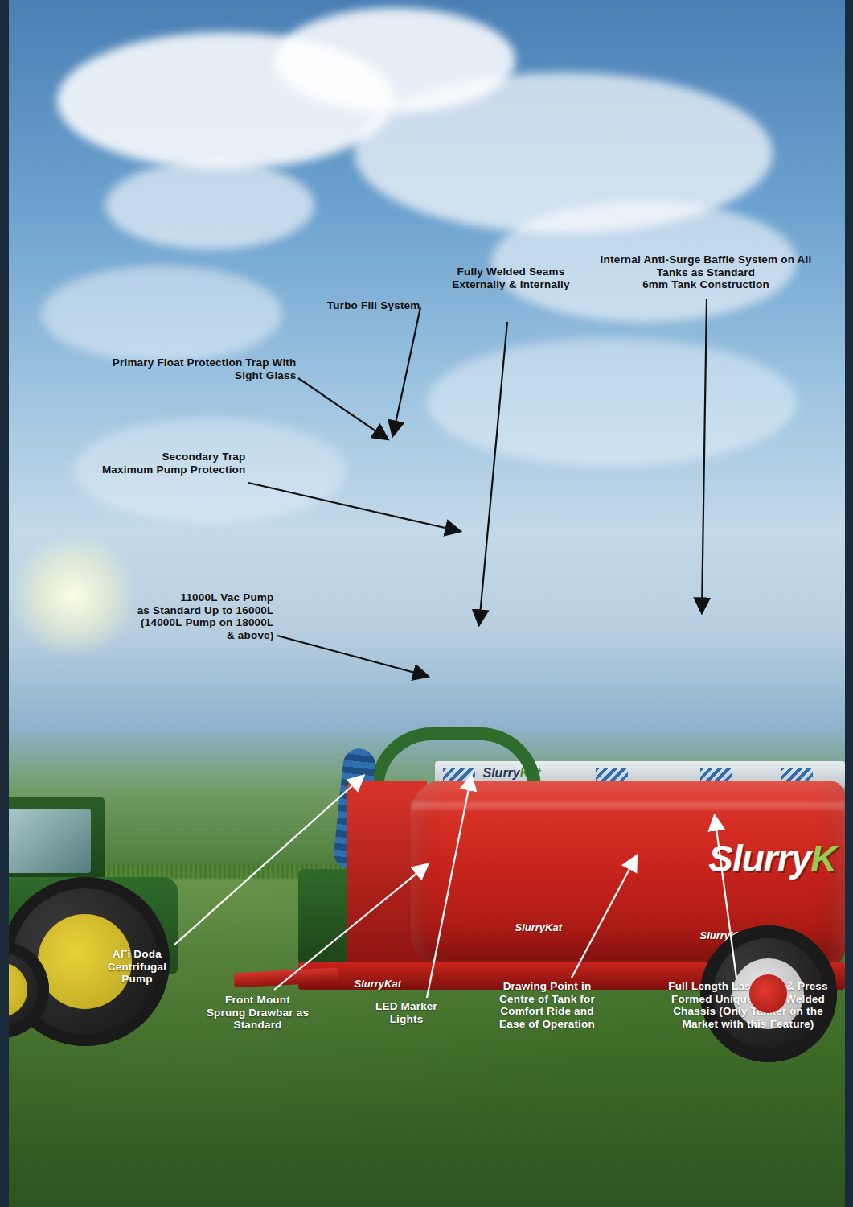SlurryKat
SlurryK
SlurryKat
SlurryKat
SlurryKat
Turbo Fill System
Fully Welded Seams Externally & Internally
Internal Anti-Surge Baffle System on All Tanks as Standard
6mm Tank Construction
Primary Float Protection Trap With Sight Glass
Secondary Trap
Maximum Pump Protection
11000L Vac Pump
as Standard Up to 16000L
(14000L Pump on 18000L
& above)
AFi Doda Centrifugal Pump
Front Mount Sprung Drawbar as Standard
LED Marker Lights
Drawing Point in Centre of Tank for Comfort Ride and Ease of Operation
Full Length Laser Cut & Press Formed Unique Fully Welded Chassis (Only Tanker on the Market with this Feature)